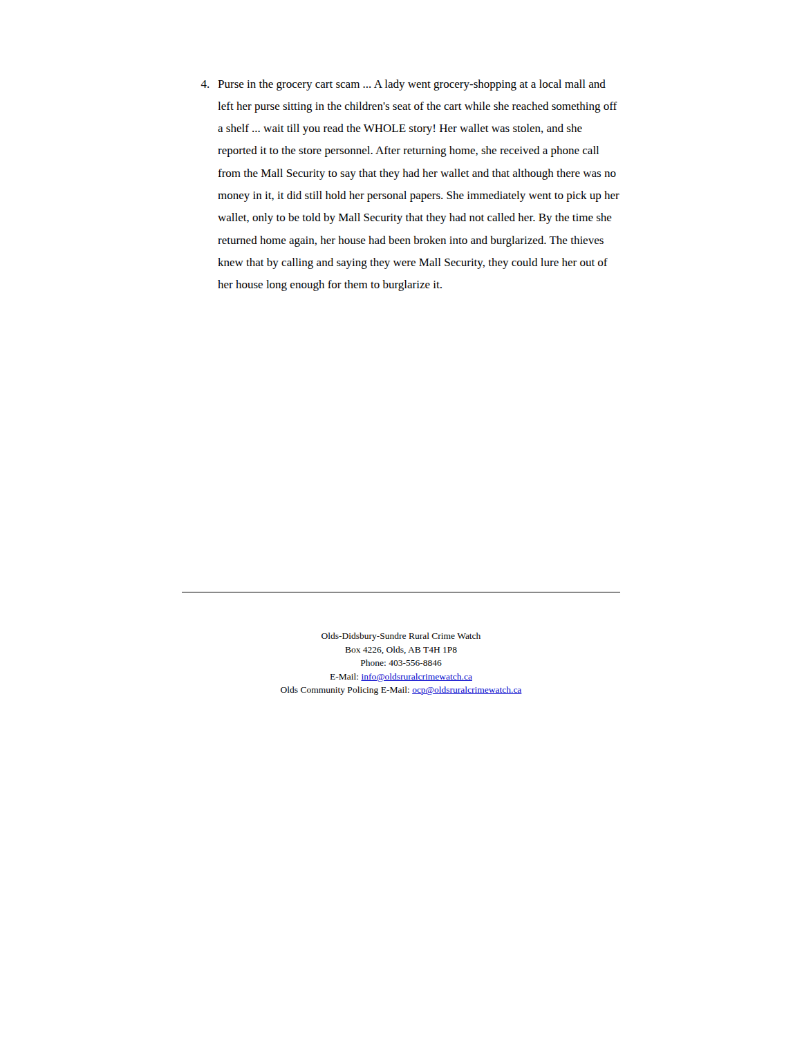Purse in the grocery cart scam ... A lady went grocery-shopping at a local mall and left her purse sitting in the children's seat of the cart while she reached something off a shelf ... wait till you read the WHOLE story! Her wallet was stolen, and she reported it to the store personnel. After returning home, she received a phone call from the Mall Security to say that they had her wallet and that although there was no money in it, it did still hold her personal papers. She immediately went to pick up her wallet, only to be told by Mall Security that they had not called her. By the time she returned home again, her house had been broken into and burglarized. The thieves knew that by calling and saying they were Mall Security, they could lure her out of her house long enough for them to burglarize it.
Olds-Didsbury-Sundre Rural Crime Watch
Box 4226, Olds, AB T4H 1P8
Phone: 403-556-8846
E-Mail: info@oldsruralcrimewatch.ca
Olds Community Policing E-Mail: ocp@oldsruralcrimewatch.ca